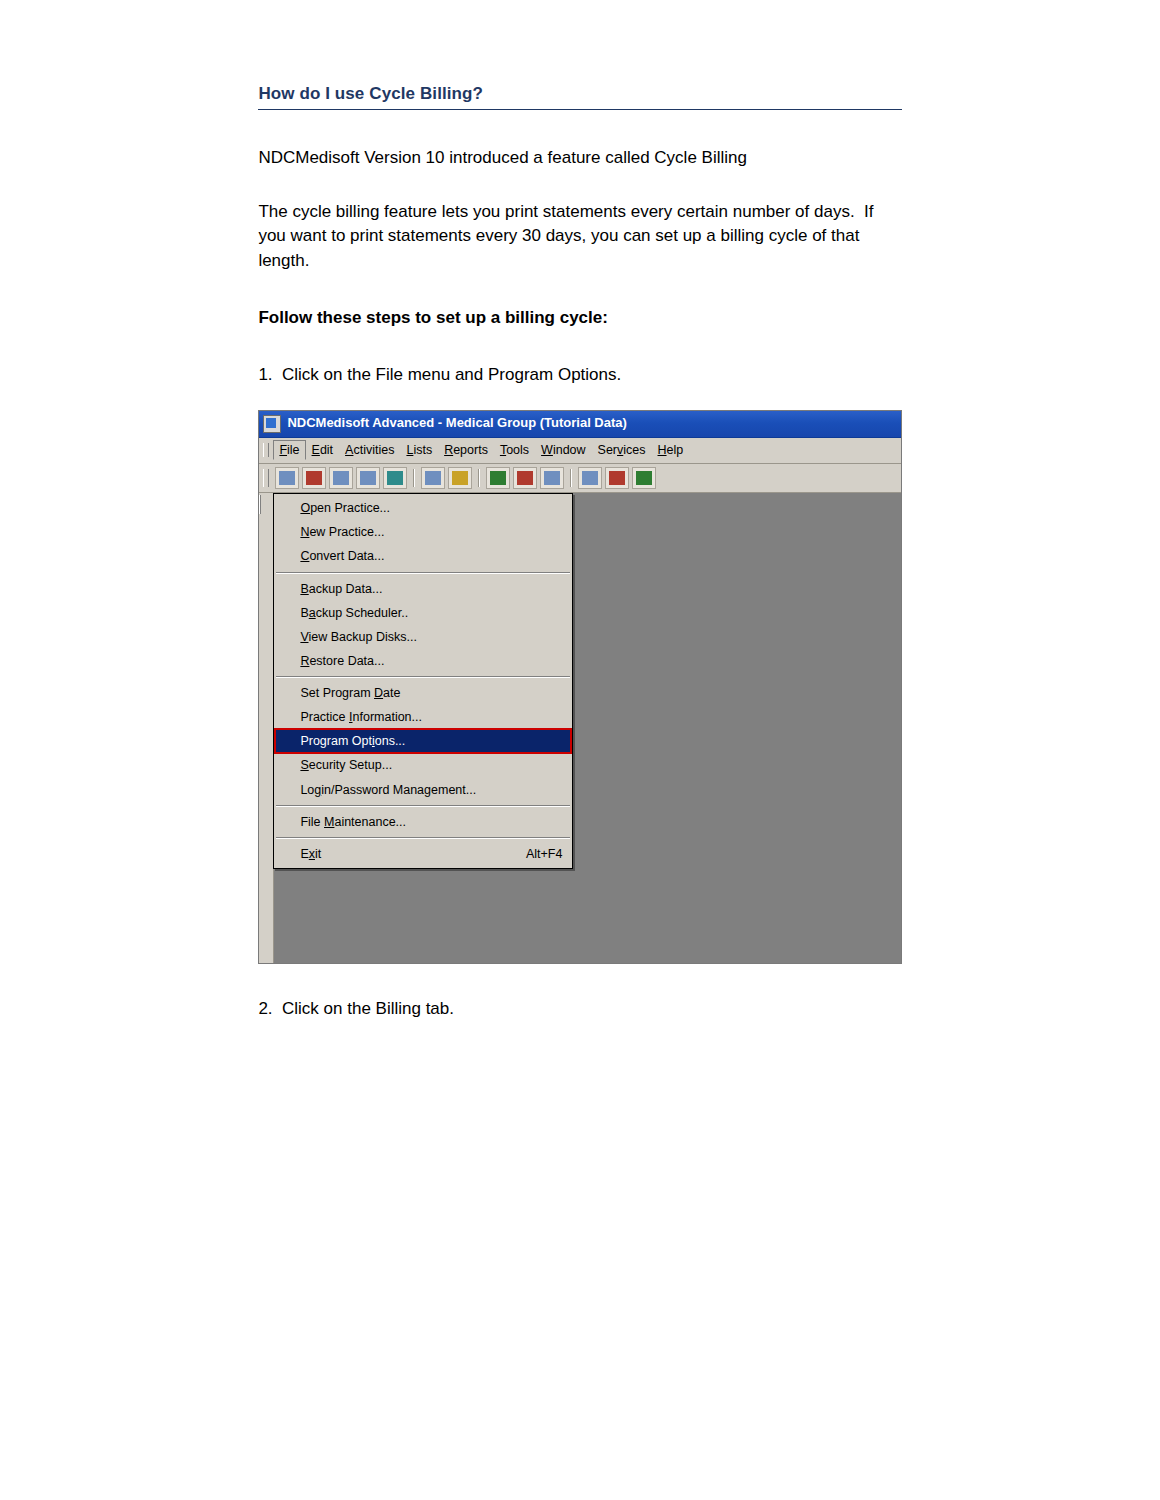How do I use Cycle Billing?
NDCMedisoft Version 10 introduced a feature called Cycle Billing
The cycle billing feature lets you print statements every certain number of days. If you want to print statements every 30 days, you can set up a billing cycle of that length.
Follow these steps to set up a billing cycle:
1. Click on the File menu and Program Options.
NDCMedisoft Advanced - Medical Group (Tutorial Data)
File Edit Activities Lists Reports Tools Window Services Help
Open Practice...
New Practice...
Convert Data...
Backup Data...
Backup Scheduler..
View Backup Disks...
Restore Data...
Set Program Date
Practice Information...
Program Options...
Security Setup...
Login/Password Management...
File Maintenance...
ExitAlt+F4
2. Click on the Billing tab.